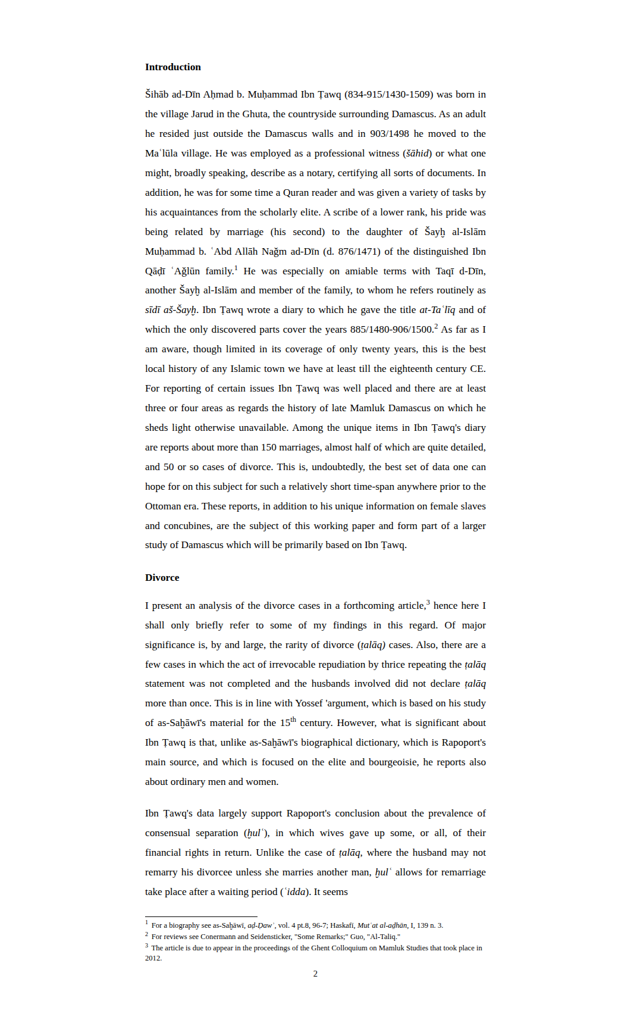Introduction
Šihāb ad-Dīn Aḥmad b. Muḥammad Ibn Ṭawq (834-915/1430-1509) was born in the village Jarud in the Ghuta, the countryside surrounding Damascus. As an adult he resided just outside the Damascus walls and in 903/1498 he moved to the Maʿlūla village. He was employed as a professional witness (šāhid) or what one might, broadly speaking, describe as a notary, certifying all sorts of documents. In addition, he was for some time a Quran reader and was given a variety of tasks by his acquaintances from the scholarly elite. A scribe of a lower rank, his pride was being related by marriage (his second) to the daughter of Šayḫ al-Islām Muḥammad b. ʿAbd Allāh Naǧm ad-Dīn (d. 876/1471) of the distinguished Ibn Qāḍī ʿAǧlūn family.1 He was especially on amiable terms with Taqī d-Dīn, another Šayḫ al-Islām and member of the family, to whom he refers routinely as sīdī aš-Šayḫ. Ibn Ṭawq wrote a diary to which he gave the title at-Taʿlīq and of which the only discovered parts cover the years 885/1480-906/1500.2 As far as I am aware, though limited in its coverage of only twenty years, this is the best local history of any Islamic town we have at least till the eighteenth century CE. For reporting of certain issues Ibn Ṭawq was well placed and there are at least three or four areas as regards the history of late Mamluk Damascus on which he sheds light otherwise unavailable. Among the unique items in Ibn Ṭawq's diary are reports about more than 150 marriages, almost half of which are quite detailed, and 50 or so cases of divorce. This is, undoubtedly, the best set of data one can hope for on this subject for such a relatively short time-span anywhere prior to the Ottoman era. These reports, in addition to his unique information on female slaves and concubines, are the subject of this working paper and form part of a larger study of Damascus which will be primarily based on Ibn Ṭawq.
Divorce
I present an analysis of the divorce cases in a forthcoming article,3 hence here I shall only briefly refer to some of my findings in this regard. Of major significance is, by and large, the rarity of divorce (ṭalāq) cases. Also, there are a few cases in which the act of irrevocable repudiation by thrice repeating the ṭalāq statement was not completed and the husbands involved did not declare ṭalāq more than once. This is in line with Yossef 'argument, which is based on his study of as-Saḫāwī's material for the 15th century. However, what is significant about Ibn Ṭawq is that, unlike as-Saḫāwī's biographical dictionary, which is Rapoport's main source, and which is focused on the elite and bourgeoisie, he reports also about ordinary men and women.
Ibn Ṭawq's data largely support Rapoport's conclusion about the prevalence of consensual separation (ḫulʿ), in which wives gave up some, or all, of their financial rights in return. Unlike the case of ṭalāq, where the husband may not remarry his divorcee unless she marries another man, ḫulʿ allows for remarriage take place after a waiting period (ʿidda). It seems
1 For a biography see as-Saḫāwī, aḍ-Ḍawʾ, vol. 4 pt.8, 96-7; Haskafī, Mutʿat al-aḏhān, I, 139 n. 3.
2 For reviews see Conermann and Seidensticker, "Some Remarks;" Guo, "Al-Taliq."
3 The article is due to appear in the proceedings of the Ghent Colloquium on Mamluk Studies that took place in 2012.
2